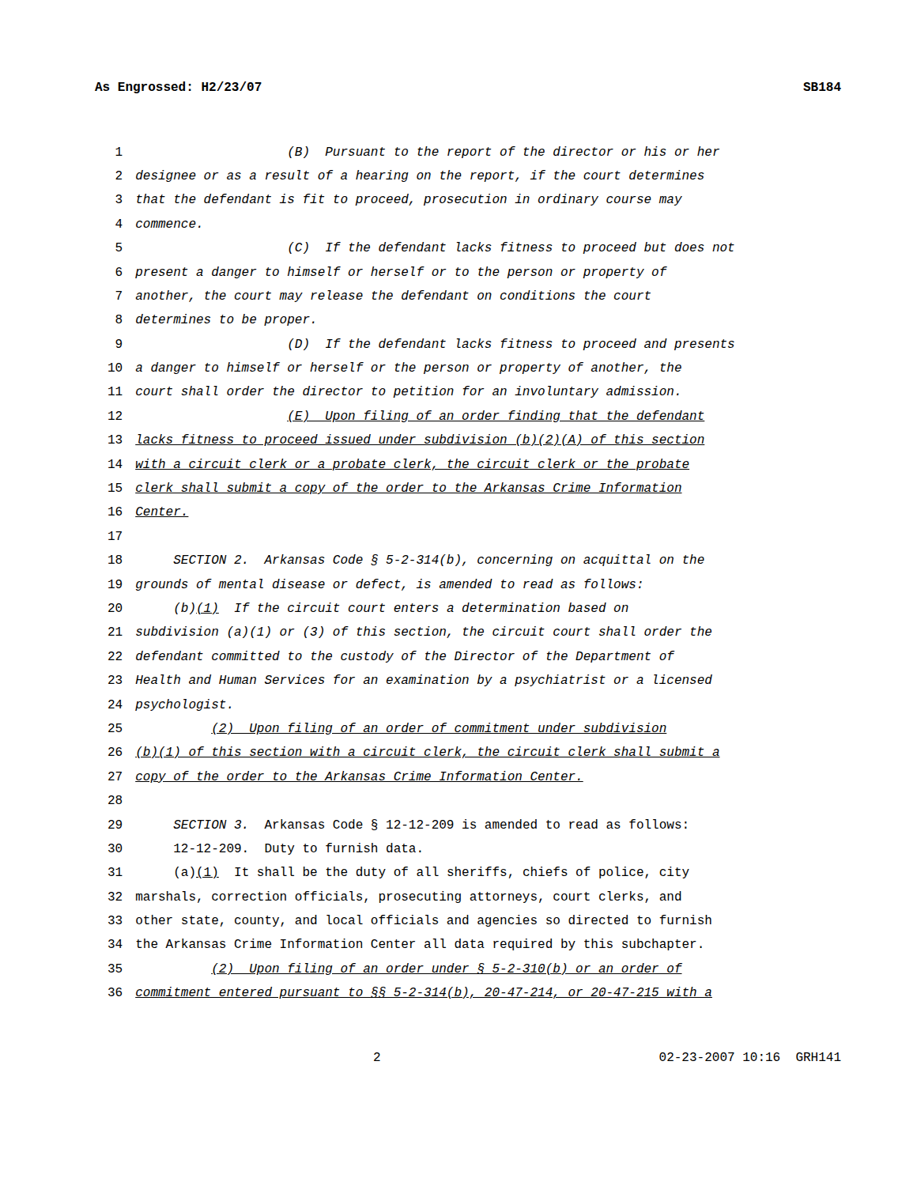As Engrossed: H2/23/07 SB184
(B) Pursuant to the report of the director or his or her
designee or as a result of a hearing on the report, if the court determines
that the defendant is fit to proceed, prosecution in ordinary course may
commence.
(C) If the defendant lacks fitness to proceed but does not
present a danger to himself or herself or to the person or property of
another, the court may release the defendant on conditions the court
determines to be proper.
(D) If the defendant lacks fitness to proceed and presents
a danger to himself or herself or the person or property of another, the
court shall order the director to petition for an involuntary admission.
(E) Upon filing of an order finding that the defendant
lacks fitness to proceed issued under subdivision (b)(2)(A) of this section
with a circuit clerk or a probate clerk, the circuit clerk or the probate
clerk shall submit a copy of the order to the Arkansas Crime Information
Center.
SECTION 2. Arkansas Code § 5-2-314(b), concerning on acquittal on the
grounds of mental disease or defect, is amended to read as follows:
(b)(1) If the circuit court enters a determination based on
subdivision (a)(1) or (3) of this section, the circuit court shall order the
defendant committed to the custody of the Director of the Department of
Health and Human Services for an examination by a psychiatrist or a licensed
psychologist.
(2) Upon filing of an order of commitment under subdivision
(b)(1) of this section with a circuit clerk, the circuit clerk shall submit a
copy of the order to the Arkansas Crime Information Center.
SECTION 3. Arkansas Code § 12-12-209 is amended to read as follows:
12-12-209. Duty to furnish data.
(a)(1) It shall be the duty of all sheriffs, chiefs of police, city
marshals, correction officials, prosecuting attorneys, court clerks, and
other state, county, and local officials and agencies so directed to furnish
the Arkansas Crime Information Center all data required by this subchapter.
(2) Upon filing of an order under § 5-2-310(b) or an order of
commitment entered pursuant to §§ 5-2-314(b), 20-47-214, or 20-47-215 with a
2 02-23-2007 10:16 GRH141